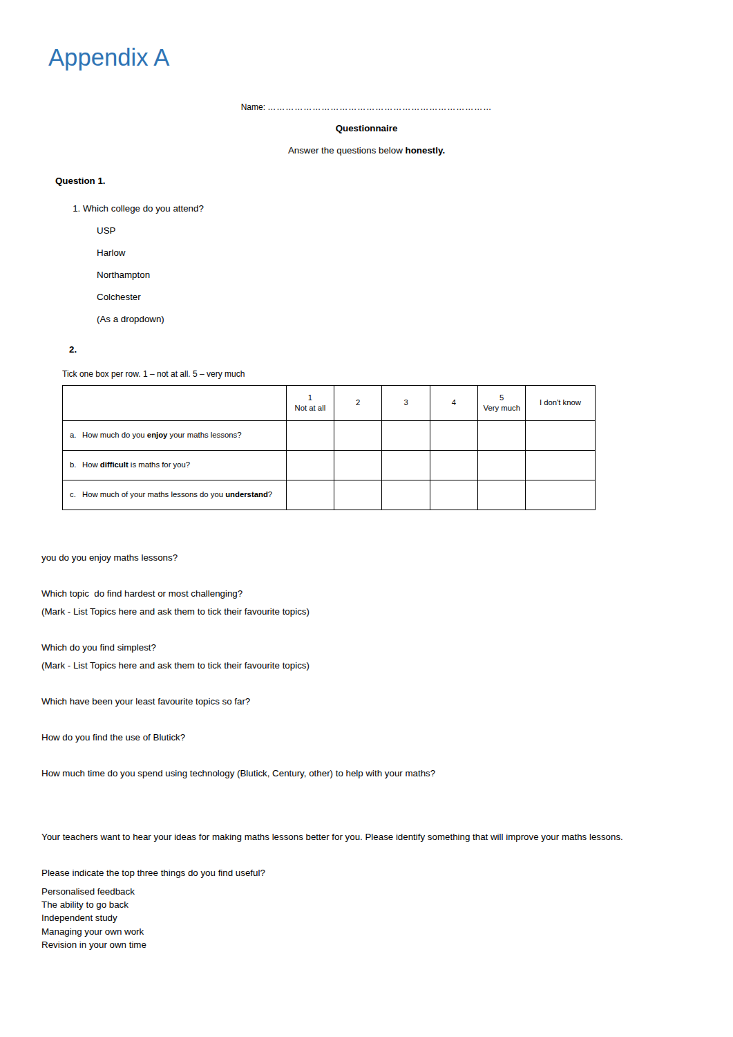Appendix A
Name: …………………………………………………………………
Questionnaire
Answer the questions below honestly.
Question 1.
Which college do you attend?
USP
Harlow
Northampton
Colchester
(As a dropdown)
2.
Tick one box per row. 1 – not at all. 5 – very much
| | 1 Not at all | 2 | 3 | 4 | 5 Very much | I don't know |
| --- | --- | --- | --- | --- | --- | --- |
| a. How much do you enjoy your maths lessons? | | | | | | |
| b. How difficult is maths for you? | | | | | | |
| c. How much of your maths lessons do you understand ? | | | | | | |
you do you enjoy maths lessons?
Which topic do find hardest or most challenging?
(Mark - List Topics here and ask them to tick their favourite topics)
Which do you find simplest?
(Mark - List Topics here and ask them to tick their favourite topics)
Which have been your least favourite topics so far?
How do you find the use of Blutick?
How much time do you spend using technology (Blutick, Century, other) to help with your maths?
Your teachers want to hear your ideas for making maths lessons better for you. Please identify something that will improve your maths lessons.
Please indicate the top three things do you find useful?
Personalised feedback
The ability to go back
Independent study
Managing your own work
Revision in your own time